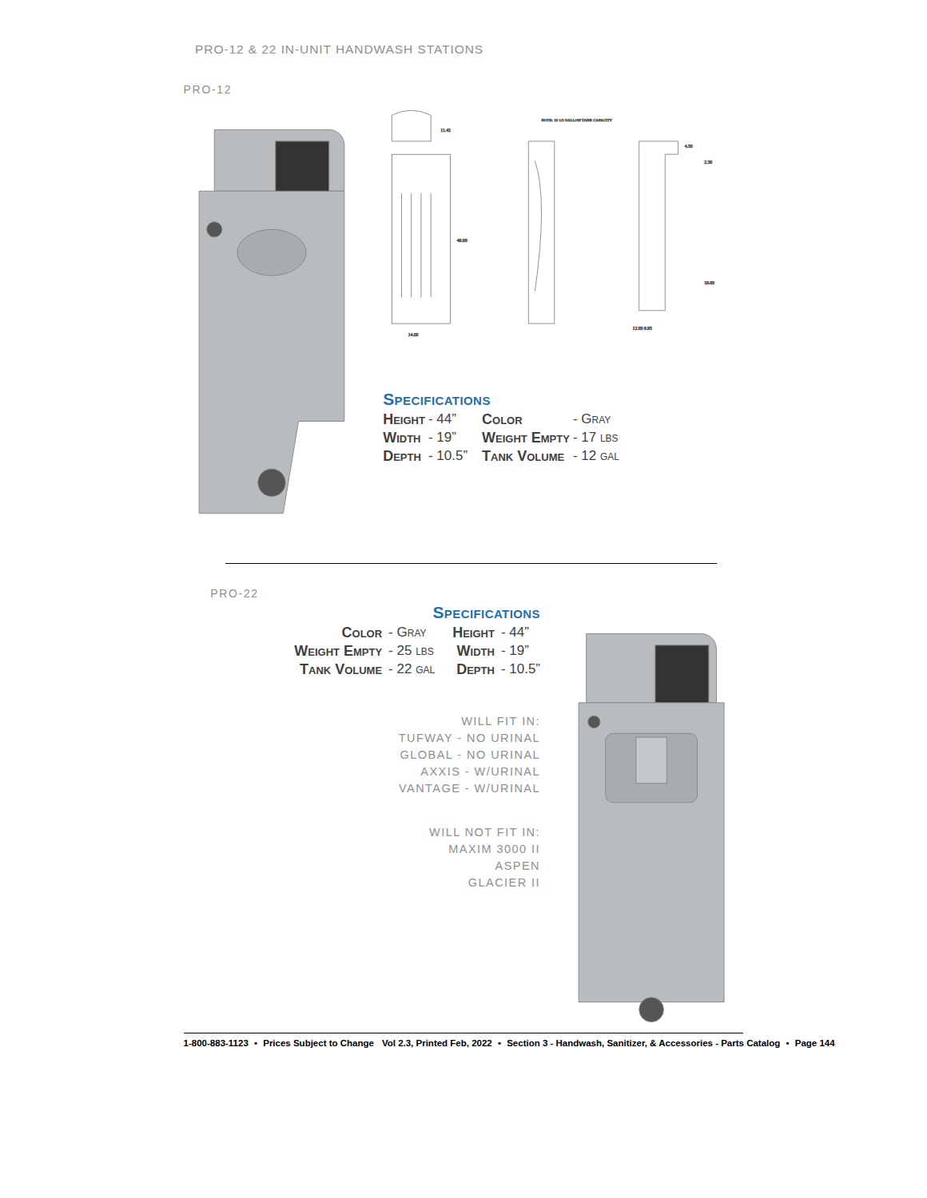PRO-12 & 22 In-Unit Handwash Stations
PRO-12
Specifications
| Height | - 44” | Color | - Gray |
| Width | - 19” | Weight Empty | - 17 lbs |
| Depth | - 10.5” | Tank Volume | - 12 gal |
PRO-22
Specifications
| Color | - Gray | Height | - 44” |
| Weight Empty | - 25 lbs | Width | - 19” |
| Tank Volume | - 22 gal | Depth | - 10.5” |
Will fit in:
Tufway - no urinal
Global - no urinal
Axxis - w/urinal
Vantage - w/urinal
Will not fit in:
Maxim 3000 II
Aspen
Glacier II
1-800-883-1123 • Prices Subject to Change
Vol 2.3, Printed Feb, 2022 • Section 3 - Handwash, Sanitizer, & Accessories - Parts Catalog • Page 144